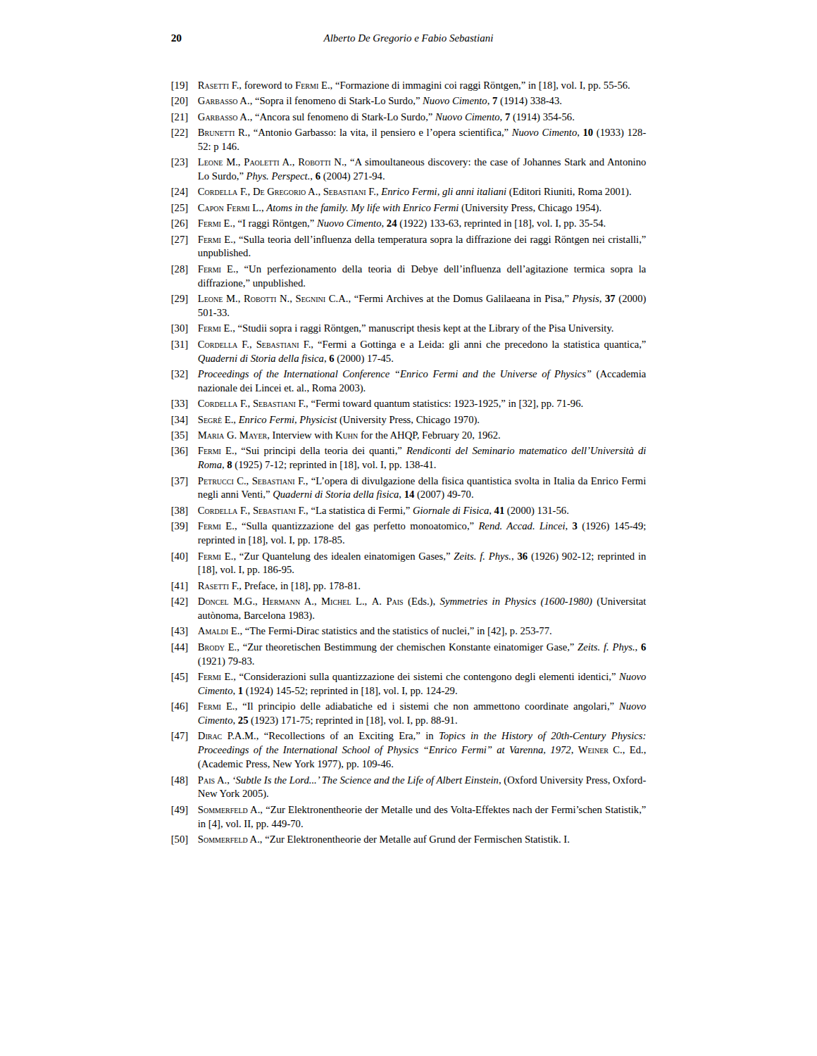20
Alberto De Gregorio e Fabio Sebastiani
[19] Rasetti F., foreword to Fermi E., “Formazione di immagini coi raggi Röntgen,” in [18], vol. I, pp. 55-56.
[20] Garbasso A., “Sopra il fenomeno di Stark-Lo Surdo,” Nuovo Cimento, 7 (1914) 338-43.
[21] Garbasso A., “Ancora sul fenomeno di Stark-Lo Surdo,” Nuovo Cimento, 7 (1914) 354-56.
[22] Brunetti R., “Antonio Garbasso: la vita, il pensiero e l’opera scientifica,” Nuovo Cimento, 10 (1933) 128-52: p 146.
[23] Leone M., Paoletti A., Robotti N., “A simoultaneous discovery: the case of Johannes Stark and Antonino Lo Surdo,” Phys. Perspect., 6 (2004) 271-94.
[24] Cordella F., De Gregorio A., Sebastiani F., Enrico Fermi, gli anni italiani (Editori Riuniti, Roma 2001).
[25] Capon Fermi L., Atoms in the family. My life with Enrico Fermi (University Press, Chicago 1954).
[26] Fermi E., “I raggi Röntgen,” Nuovo Cimento, 24 (1922) 133-63, reprinted in [18], vol. I, pp. 35-54.
[27] Fermi E., “Sulla teoria dell’influenza della temperatura sopra la diffrazione dei raggi Röntgen nei cristalli,” unpublished.
[28] Fermi E., “Un perfezionamento della teoria di Debye dell’influenza dell’agitazione termica sopra la diffrazione,” unpublished.
[29] Leone M., Robotti N., Segnini C.A., “Fermi Archives at the Domus Galilaeana in Pisa,” Physis, 37 (2000) 501-33.
[30] Fermi E., “Studii sopra i raggi Röntgen,” manuscript thesis kept at the Library of the Pisa University.
[31] Cordella F., Sebastiani F., “Fermi a Gottinga e a Leida: gli anni che precedono la statistica quantica,” Quaderni di Storia della fisica, 6 (2000) 17-45.
[32] Proceedings of the International Conference “Enrico Fermi and the Universe of Physics” (Accademia nazionale dei Lincei et. al., Roma 2003).
[33] Cordella F., Sebastiani F., “Fermi toward quantum statistics: 1923-1925,” in [32], pp. 71-96.
[34] Segrè E., Enrico Fermi, Physicist (University Press, Chicago 1970).
[35] Maria G. Mayer, Interview with Kuhn for the AHQP, February 20, 1962.
[36] Fermi E., “Sui principi della teoria dei quanti,” Rendiconti del Seminario matematico dell’Università di Roma, 8 (1925) 7-12; reprinted in [18], vol. I, pp. 138-41.
[37] Petrucci C., Sebastiani F., “L’opera di divulgazione della fisica quantistica svolta in Italia da Enrico Fermi negli anni Venti,” Quaderni di Storia della fisica, 14 (2007) 49-70.
[38] Cordella F., Sebastiani F., “La statistica di Fermi,” Giornale di Fisica, 41 (2000) 131-56.
[39] Fermi E., “Sulla quantizzazione del gas perfetto monoatomico,” Rend. Accad. Lincei, 3 (1926) 145-49; reprinted in [18], vol. I, pp. 178-85.
[40] Fermi E., “Zur Quantelung des idealen einatomigen Gases,” Zeits. f. Phys., 36 (1926) 902-12; reprinted in [18], vol. I, pp. 186-95.
[41] Rasetti F., Preface, in [18], pp. 178-81.
[42] Doncel M.G., Hermann A., Michel L., A. Pais (Eds.), Symmetries in Physics (1600-1980) (Universitat autònoma, Barcelona 1983).
[43] Amaldi E., “The Fermi-Dirac statistics and the statistics of nuclei,” in [42], p. 253-77.
[44] Brody E., “Zur theoretischen Bestimmung der chemischen Konstante einatomiger Gase,” Zeits. f. Phys., 6 (1921) 79-83.
[45] Fermi E., “Considerazioni sulla quantizzazione dei sistemi che contengono degli elementi identici,” Nuovo Cimento, 1 (1924) 145-52; reprinted in [18], vol. I, pp. 124-29.
[46] Fermi E., “Il principio delle adiabatiche ed i sistemi che non ammettono coordinate angolari,” Nuovo Cimento, 25 (1923) 171-75; reprinted in [18], vol. I, pp. 88-91.
[47] Dirac P.A.M., “Recollections of an Exciting Era,” in Topics in the History of 20th-Century Physics: Proceedings of the International School of Physics “Enrico Fermi” at Varenna, 1972, Weiner C., Ed., (Academic Press, New York 1977), pp. 109-46.
[48] Pais A., ‘Subtle Is the Lord...’ The Science and the Life of Albert Einstein, (Oxford University Press, Oxford-New York 2005).
[49] Sommerfeld A., “Zur Elektronentheorie der Metalle und des Volta-Effektes nach der Fermi’schen Statistik,” in [4], vol. II, pp. 449-70.
[50] Sommerfeld A., “Zur Elektronentheorie der Metalle auf Grund der Fermischen Statistik. I.